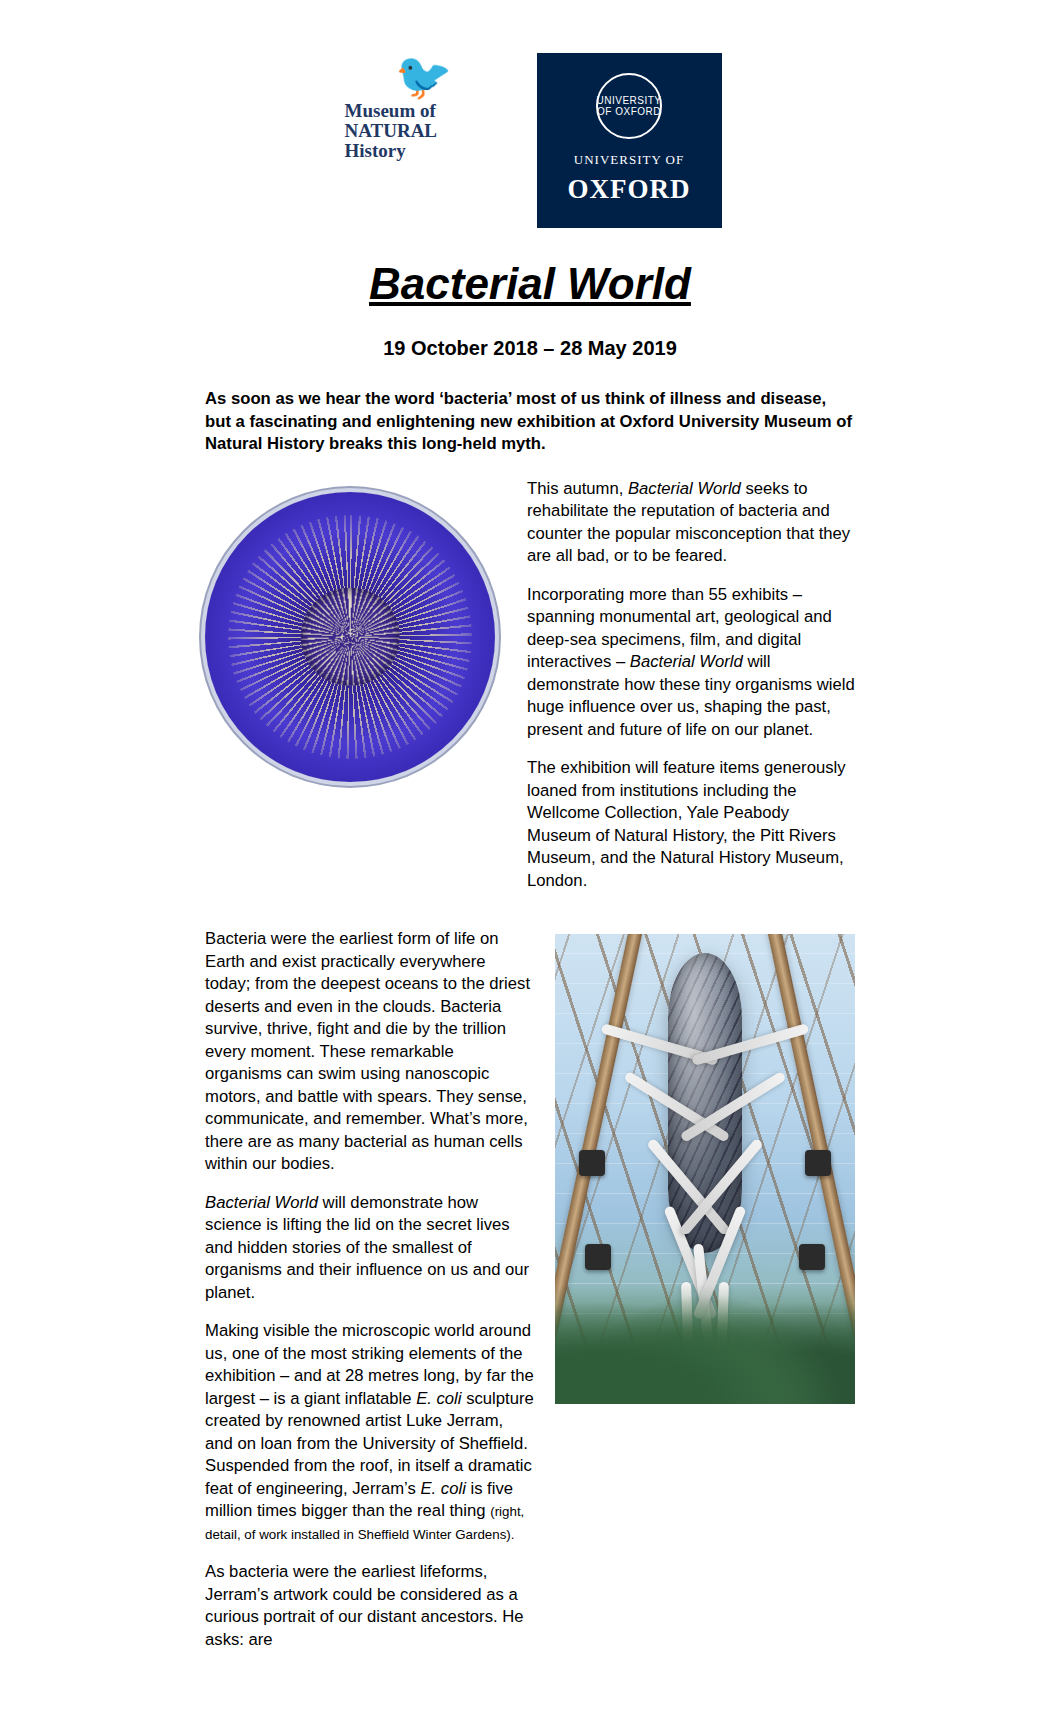🐦
Museum of
NATURAL
History
UNIVERSITY
OF OXFORD
UNIVERSITY OF
OXFORD
Bacterial World
19 October 2018 – 28 May 2019
As soon as we hear the word ‘bacteria’ most of us think of illness and disease, but a fascinating and enlightening new exhibition at Oxford University Museum of Natural History breaks this long-held myth.
This autumn, Bacterial World seeks to rehabilitate the reputation of bacteria and counter the popular misconception that they are all bad, or to be feared.
Incorporating more than 55 exhibits – spanning monumental art, geological and deep-sea specimens, film, and digital interactives – Bacterial World will demonstrate how these tiny organisms wield huge influence over us, shaping the past, present and future of life on our planet.
The exhibition will feature items generously loaned from institutions including the Wellcome Collection, Yale Peabody Museum of Natural History, the Pitt Rivers Museum, and the Natural History Museum, London.
Bacteria were the earliest form of life on Earth and exist practically everywhere today; from the deepest oceans to the driest deserts and even in the clouds. Bacteria survive, thrive, fight and die by the trillion every moment. These remarkable organisms can swim using nanoscopic motors, and battle with spears. They sense, communicate, and remember. What’s more, there are as many bacterial as human cells within our bodies.
Bacterial World will demonstrate how science is lifting the lid on the secret lives and hidden stories of the smallest of organisms and their influence on us and our planet.
Making visible the microscopic world around us, one of the most striking elements of the exhibition – and at 28 metres long, by far the largest – is a giant inflatable E. coli sculpture created by renowned artist Luke Jerram, and on loan from the University of Sheffield. Suspended from the roof, in itself a dramatic feat of engineering, Jerram’s E. coli is five million times bigger than the real thing (right, detail, of work installed in Sheffield Winter Gardens).
As bacteria were the earliest lifeforms, Jerram’s artwork could be considered as a curious portrait of our distant ancestors. He asks: are